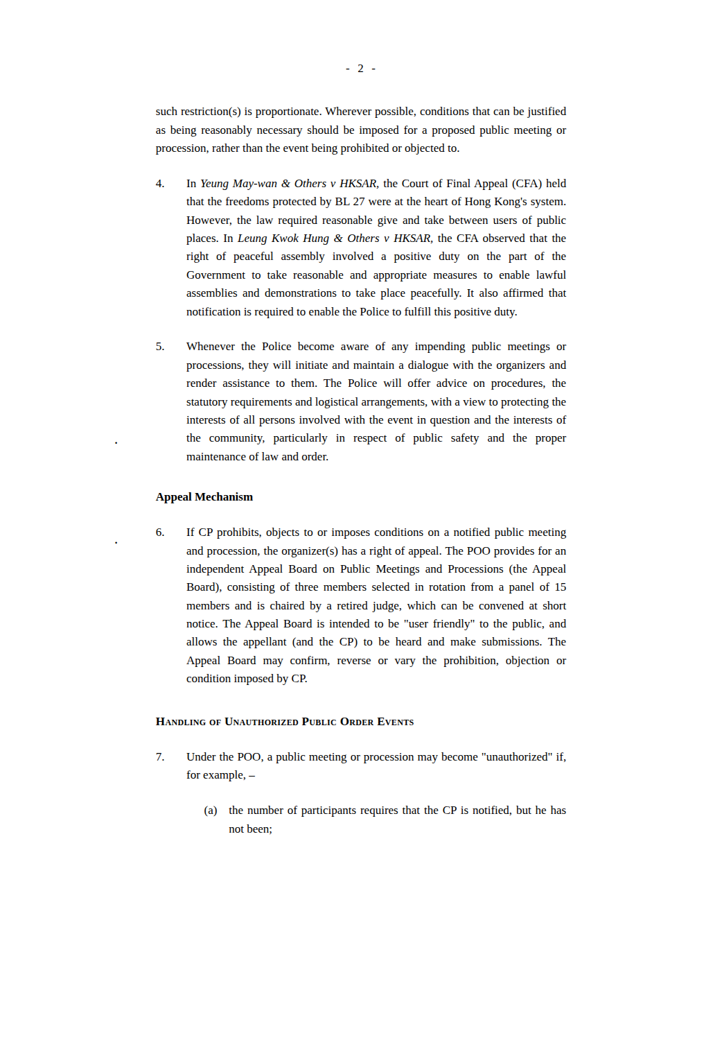- 2 -
such restriction(s) is proportionate. Wherever possible, conditions that can be justified as being reasonably necessary should be imposed for a proposed public meeting or procession, rather than the event being prohibited or objected to.
4. In Yeung May-wan & Others v HKSAR, the Court of Final Appeal (CFA) held that the freedoms protected by BL 27 were at the heart of Hong Kong's system. However, the law required reasonable give and take between users of public places. In Leung Kwok Hung & Others v HKSAR, the CFA observed that the right of peaceful assembly involved a positive duty on the part of the Government to take reasonable and appropriate measures to enable lawful assemblies and demonstrations to take place peacefully. It also affirmed that notification is required to enable the Police to fulfill this positive duty.
5. Whenever the Police become aware of any impending public meetings or processions, they will initiate and maintain a dialogue with the organizers and render assistance to them. The Police will offer advice on procedures, the statutory requirements and logistical arrangements, with a view to protecting the interests of all persons involved with the event in question and the interests of the community, particularly in respect of public safety and the proper maintenance of law and order.
Appeal Mechanism
6. If CP prohibits, objects to or imposes conditions on a notified public meeting and procession, the organizer(s) has a right of appeal. The POO provides for an independent Appeal Board on Public Meetings and Processions (the Appeal Board), consisting of three members selected in rotation from a panel of 15 members and is chaired by a retired judge, which can be convened at short notice. The Appeal Board is intended to be "user friendly" to the public, and allows the appellant (and the CP) to be heard and make submissions. The Appeal Board may confirm, reverse or vary the prohibition, objection or condition imposed by CP.
Handling of Unauthorized Public Order Events
7. Under the POO, a public meeting or procession may become "unauthorized" if, for example, –
(a) the number of participants requires that the CP is notified, but he has not been;
·
·